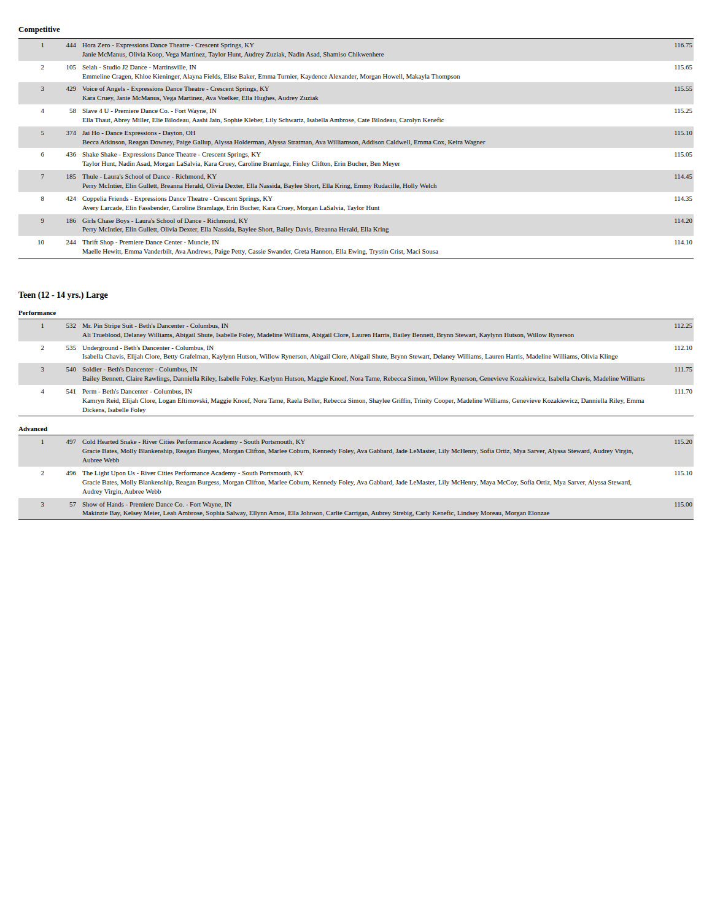Competitive
| 1 | 444 | Hora Zero - Expressions Dance Theatre - Crescent Springs, KY Janie McManus, Olivia Koop, Vega Martinez, Taylor Hunt, Audrey Zuziak, Nadin Asad, Shamiso Chikwenhere | 116.75 |
| 2 | 105 | Selah - Studio J2 Dance - Martinsville, IN Emmeline Cragen, Khloe Kieninger, Alayna Fields, Elise Baker, Emma Turnier, Kaydence Alexander, Morgan Howell, Makayla Thompson | 115.65 |
| 3 | 429 | Voice of Angels - Expressions Dance Theatre - Crescent Springs, KY Kara Cruey, Janie McManus, Vega Martinez, Ava Voelker, Ella Hughes, Audrey Zuziak | 115.55 |
| 4 | 58 | Slave 4 U - Premiere Dance Co. - Fort Wayne, IN Ella Thaut, Abrey Miller, Elie Bilodeau, Aashi Jain, Sophie Kleber, Lily Schwartz, Isabella Ambrose, Cate Bilodeau, Carolyn Kenefic | 115.25 |
| 5 | 374 | Jai Ho - Dance Expressions - Dayton, OH Becca Atkinson, Reagan Downey, Paige Gallup, Alyssa Holderman, Alyssa Stratman, Ava Williamson, Addison Caldwell, Emma Cox, Keira Wagner | 115.10 |
| 6 | 436 | Shake Shake - Expressions Dance Theatre - Crescent Springs, KY Taylor Hunt, Nadin Asad, Morgan LaSalvia, Kara Cruey, Caroline Bramlage, Finley Clifton, Erin Bucher, Ben Meyer | 115.05 |
| 7 | 185 | Thule - Laura's School of Dance - Richmond, KY Perry McIntier, Elin Gullett, Breanna Herald, Olivia Dexter, Ella Nassida, Baylee Short, Ella Kring, Emmy Rudacille, Holly Welch | 114.45 |
| 8 | 424 | Coppelia Friends - Expressions Dance Theatre - Crescent Springs, KY Avery Larcade, Elin Fassbender, Caroline Bramlage, Erin Bucher, Kara Cruey, Morgan LaSalvia, Taylor Hunt | 114.35 |
| 9 | 186 | Girls Chase Boys - Laura's School of Dance - Richmond, KY Perry McIntier, Elin Gullett, Olivia Dexter, Ella Nassida, Baylee Short, Bailey Davis, Breanna Herald, Ella Kring | 114.20 |
| 10 | 244 | Thrift Shop - Premiere Dance Center - Muncie, IN Maelle Hewitt, Emma Vanderbilt, Ava Andrews, Paige Petty, Cassie Swander, Greta Hannon, Ella Ewing, Trystin Crist, Maci Sousa | 114.10 |
Teen (12 - 14 yrs.) Large
Performance
| 1 | 532 | Mr. Pin Stripe Suit - Beth's Dancenter - Columbus, IN Ali Trueblood, Delaney Williams, Abigail Shute, Isabelle Foley, Madeline Williams, Abigail Clore, Lauren Harris, Bailey Bennett, Brynn Stewart, Kaylynn Hutson, Willow Rynerson | 112.25 |
| 2 | 535 | Underground - Beth's Dancenter - Columbus, IN Isabella Chavis, Elijah Clore, Betty Grafelman, Kaylynn Hutson, Willow Rynerson, Abigail Clore, Abigail Shute, Brynn Stewart, Delaney Williams, Lauren Harris, Madeline Williams, Olivia Klinge | 112.10 |
| 3 | 540 | Soldier - Beth's Dancenter - Columbus, IN Bailey Bennett, Claire Rawlings, Danniella Riley, Isabelle Foley, Kaylynn Hutson, Maggie Knoef, Nora Tame, Rebecca Simon, Willow Rynerson, Genevieve Kozakiewicz, Isabella Chavis, Madeline Williams | 111.75 |
| 4 | 541 | Perm - Beth's Dancenter - Columbus, IN Kamryn Reid, Elijah Clore, Logan Eftimovski, Maggie Knoef, Nora Tame, Raela Beller, Rebecca Simon, Shaylee Griffin, Trinity Cooper, Madeline Williams, Genevieve Kozakiewicz, Danniella Riley, Emma Dickens, Isabelle Foley | 111.70 |
Advanced
| 1 | 497 | Cold Hearted Snake - River Cities Performance Academy - South Portsmouth, KY Gracie Bates, Molly Blankenship, Reagan Burgess, Morgan Clifton, Marlee Coburn, Kennedy Foley, Ava Gabbard, Jade LeMaster, Lily McHenry, Sofia Ortiz, Mya Sarver, Alyssa Steward, Audrey Virgin, Aubree Webb | 115.20 |
| 2 | 496 | The Light Upon Us - River Cities Performance Academy - South Portsmouth, KY Gracie Bates, Molly Blankenship, Reagan Burgess, Morgan Clifton, Marlee Coburn, Kennedy Foley, Ava Gabbard, Jade LeMaster, Lily McHenry, Maya McCoy, Sofia Ortiz, Mya Sarver, Alyssa Steward, Audrey Virgin, Aubree Webb | 115.10 |
| 3 | 57 | Show of Hands - Premiere Dance Co. - Fort Wayne, IN Makinzie Bay, Kelsey Meier, Leah Ambrose, Sophia Salway, Ellynn Amos, Ella Johnson, Carlie Carrigan, Aubrey Strebig, Carly Kenefic, Lindsey Moreau, Morgan Elonzae | 115.00 |